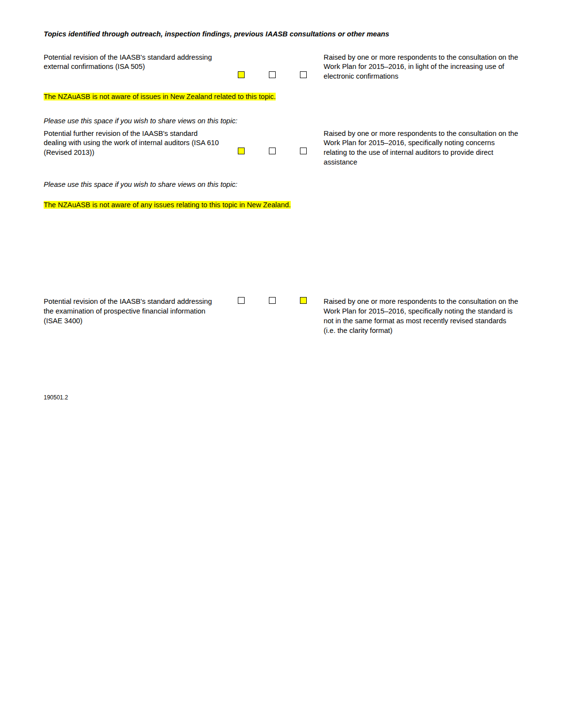Topics identified through outreach, inspection findings, previous IAASB consultations or other means
Potential revision of the IAASB's standard addressing external confirmations (ISA 505)
Raised by one or more respondents to the consultation on the Work Plan for 2015–2016, in light of the increasing use of electronic confirmations
The NZAuASB is not aware of issues in New Zealand related to this topic.
Please use this space if you wish to share views on this topic:
Potential further revision of the IAASB's standard dealing with using the work of internal auditors (ISA 610 (Revised 2013))
Raised by one or more respondents to the consultation on the Work Plan for 2015–2016, specifically noting concerns relating to the use of internal auditors to provide direct assistance
Please use this space if you wish to share views on this topic:
The NZAuASB is not aware of any issues relating to this topic in New Zealand.
Potential revision of the IAASB's standard addressing the examination of prospective financial information (ISAE 3400)
Raised by one or more respondents to the consultation on the Work Plan for 2015–2016, specifically noting the standard is not in the same format as most recently revised standards (i.e. the clarity format)
190501.2